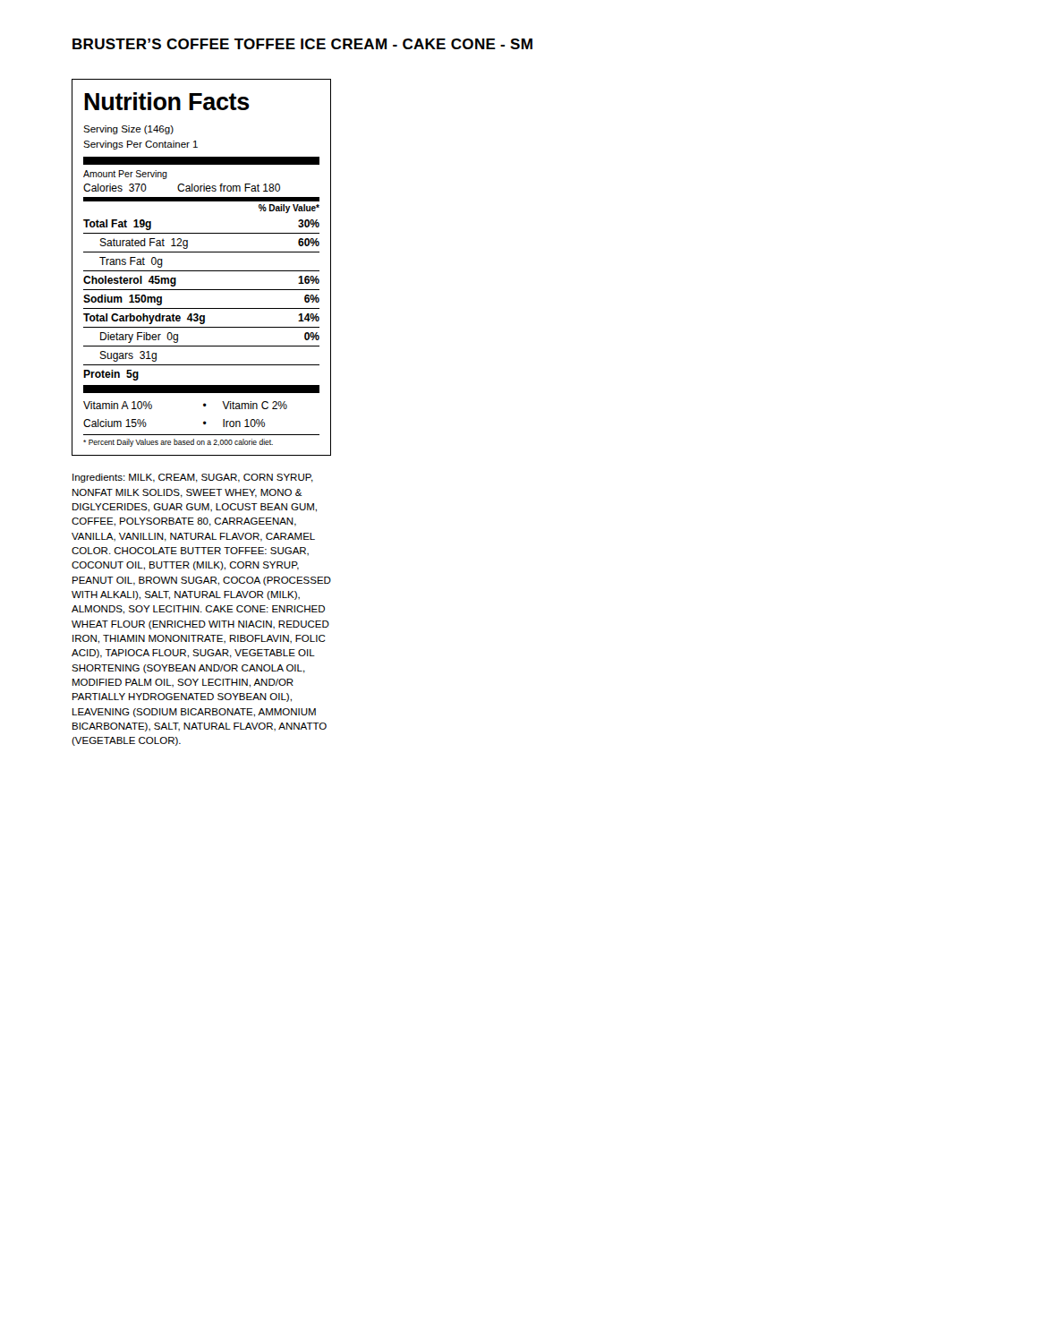BRUSTER’S COFFEE TOFFEE ICE CREAM - CAKE CONE - SM
Nutrition Facts
Serving Size (146g)
Servings Per Container 1
Amount Per Serving
Calories 370 Calories from Fat 180
% Daily Value*
| Total Fat 19g | 30% |
| Saturated Fat 12g | 60% |
| Trans Fat 0g | |
| Cholesterol 45mg | 16% |
| Sodium 150mg | 6% |
| Total Carbohydrate 43g | 14% |
| Dietary Fiber 0g | 0% |
| Sugars 31g | |
| Protein 5g | |
| Vitamin A 10% | • | Vitamin C 2% |
| Calcium 15% | • | Iron 10% |
* Percent Daily Values are based on a 2,000 calorie diet.
Ingredients: MILK, CREAM, SUGAR, CORN SYRUP, NONFAT MILK SOLIDS, SWEET WHEY, MONO & DIGLYCERIDES, GUAR GUM, LOCUST BEAN GUM, COFFEE, POLYSORBATE 80, CARRAGEENAN, VANILLA, VANILLIN, NATURAL FLAVOR, CARAMEL COLOR. CHOCOLATE BUTTER TOFFEE: SUGAR, COCONUT OIL, BUTTER (MILK), CORN SYRUP, PEANUT OIL, BROWN SUGAR, COCOA (PROCESSED WITH ALKALI), SALT, NATURAL FLAVOR (MILK), ALMONDS, SOY LECITHIN. CAKE CONE: ENRICHED WHEAT FLOUR (ENRICHED WITH NIACIN, REDUCED IRON, THIAMIN MONONITRATE, RIBOFLAVIN, FOLIC ACID), TAPIOCA FLOUR, SUGAR, VEGETABLE OIL SHORTENING (SOYBEAN AND/OR CANOLA OIL, MODIFIED PALM OIL, SOY LECITHIN, AND/OR PARTIALLY HYDROGENATED SOYBEAN OIL), LEAVENING (SODIUM BICARBONATE, AMMONIUM BICARBONATE), SALT, NATURAL FLAVOR, ANNATTO (VEGETABLE COLOR).